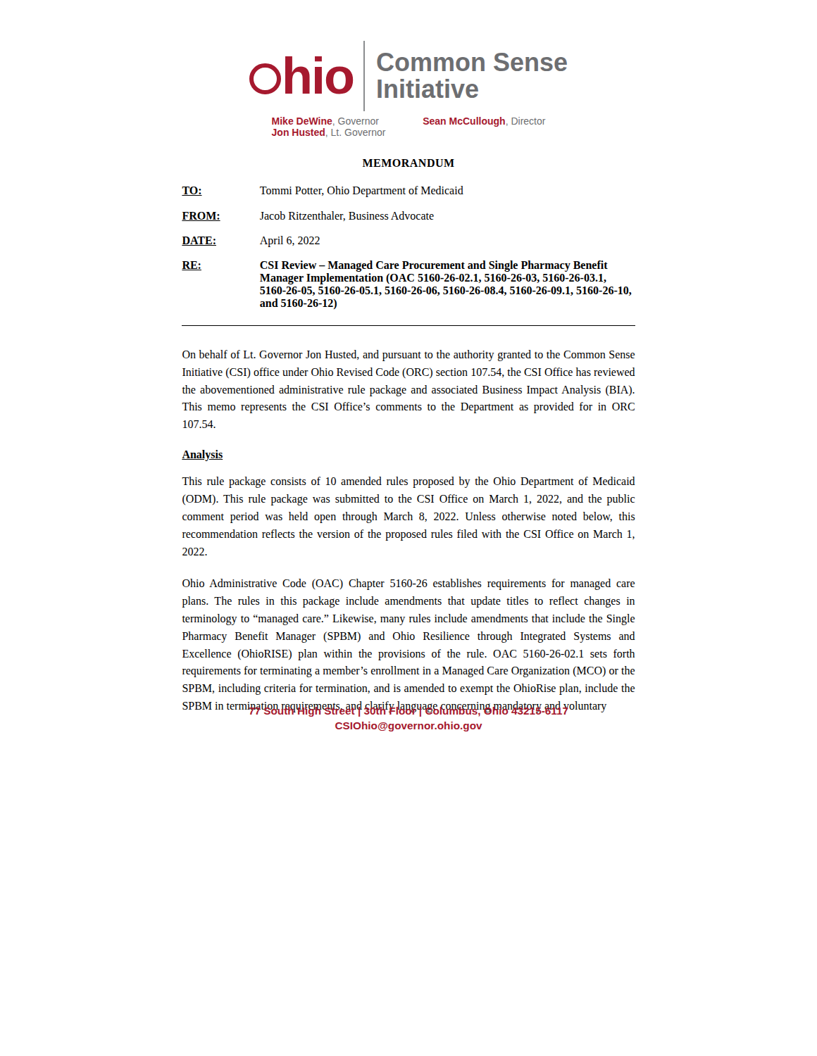hio
Common Sense
Initiative
Mike DeWine, Governor
Jon Husted, Lt. Governor
Sean McCullough, Director
MEMORANDUM
| TO: | Tommi Potter, Ohio Department of Medicaid |
| FROM: | Jacob Ritzenthaler, Business Advocate |
| DATE: | April 6, 2022 |
| RE: | CSI Review – Managed Care Procurement and Single Pharmacy Benefit Manager Implementation (OAC 5160-26-02.1, 5160-26-03, 5160-26-03.1, 5160-26-05, 5160-26-05.1, 5160-26-06, 5160-26-08.4, 5160-26-09.1, 5160-26-10, and 5160-26-12) |
On behalf of Lt. Governor Jon Husted, and pursuant to the authority granted to the Common Sense Initiative (CSI) office under Ohio Revised Code (ORC) section 107.54, the CSI Office has reviewed the abovementioned administrative rule package and associated Business Impact Analysis (BIA). This memo represents the CSI Office’s comments to the Department as provided for in ORC 107.54.
Analysis
This rule package consists of 10 amended rules proposed by the Ohio Department of Medicaid (ODM). This rule package was submitted to the CSI Office on March 1, 2022, and the public comment period was held open through March 8, 2022. Unless otherwise noted below, this recommendation reflects the version of the proposed rules filed with the CSI Office on March 1, 2022.
Ohio Administrative Code (OAC) Chapter 5160-26 establishes requirements for managed care plans. The rules in this package include amendments that update titles to reflect changes in terminology to “managed care.” Likewise, many rules include amendments that include the Single Pharmacy Benefit Manager (SPBM) and Ohio Resilience through Integrated Systems and Excellence (OhioRISE) plan within the provisions of the rule. OAC 5160-26-02.1 sets forth requirements for terminating a member’s enrollment in a Managed Care Organization (MCO) or the SPBM, including criteria for termination, and is amended to exempt the OhioRise plan, include the SPBM in termination requirements, and clarify language concerning mandatory and voluntary
77 South High Street | 30th Floor | Columbus, Ohio 43215-6117
CSIOhio@governor.ohio.gov